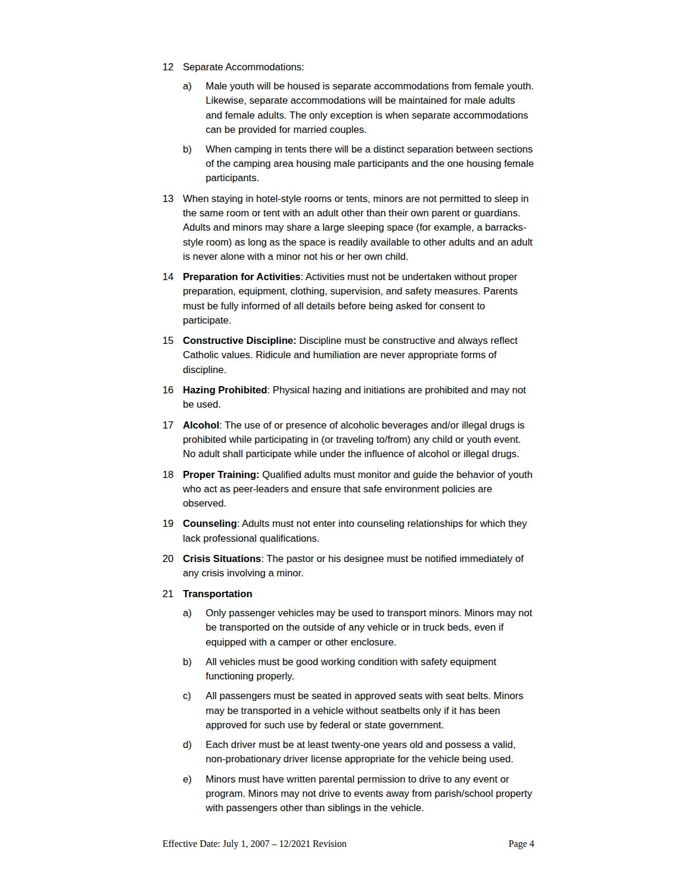12 Separate Accommodations:
a) Male youth will be housed is separate accommodations from female youth. Likewise, separate accommodations will be maintained for male adults and female adults. The only exception is when separate accommodations can be provided for married couples.
b) When camping in tents there will be a distinct separation between sections of the camping area housing male participants and the one housing female participants.
13 When staying in hotel-style rooms or tents, minors are not permitted to sleep in the same room or tent with an adult other than their own parent or guardians. Adults and minors may share a large sleeping space (for example, a barracks-style room) as long as the space is readily available to other adults and an adult is never alone with a minor not his or her own child.
14 Preparation for Activities: Activities must not be undertaken without proper preparation, equipment, clothing, supervision, and safety measures. Parents must be fully informed of all details before being asked for consent to participate.
15 Constructive Discipline: Discipline must be constructive and always reflect Catholic values. Ridicule and humiliation are never appropriate forms of discipline.
16 Hazing Prohibited: Physical hazing and initiations are prohibited and may not be used.
17 Alcohol: The use of or presence of alcoholic beverages and/or illegal drugs is prohibited while participating in (or traveling to/from) any child or youth event. No adult shall participate while under the influence of alcohol or illegal drugs.
18 Proper Training: Qualified adults must monitor and guide the behavior of youth who act as peer-leaders and ensure that safe environment policies are observed.
19 Counseling: Adults must not enter into counseling relationships for which they lack professional qualifications.
20 Crisis Situations: The pastor or his designee must be notified immediately of any crisis involving a minor.
21 Transportation
a) Only passenger vehicles may be used to transport minors. Minors may not be transported on the outside of any vehicle or in truck beds, even if equipped with a camper or other enclosure.
b) All vehicles must be good working condition with safety equipment functioning properly.
c) All passengers must be seated in approved seats with seat belts. Minors may be transported in a vehicle without seatbelts only if it has been approved for such use by federal or state government.
d) Each driver must be at least twenty-one years old and possess a valid, non-probationary driver license appropriate for the vehicle being used.
e) Minors must have written parental permission to drive to any event or program. Minors may not drive to events away from parish/school property with passengers other than siblings in the vehicle.
Effective Date: July 1, 2007 – 12/2021 Revision Page 4